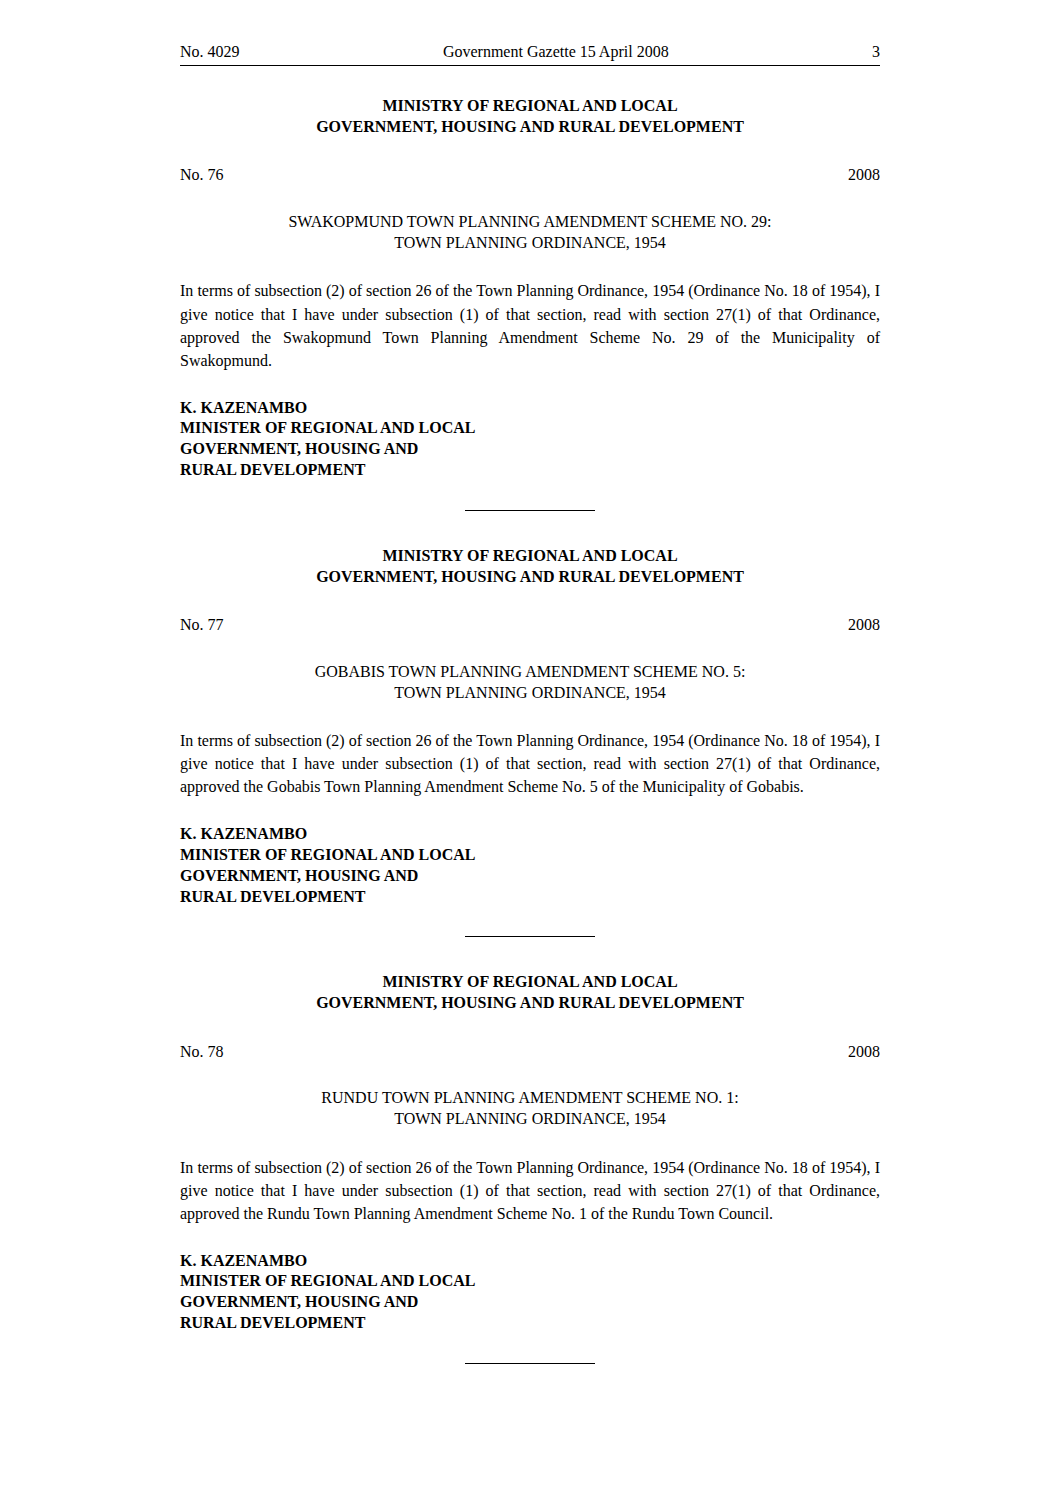No. 4029 Government Gazette 15 April 2008 3
Ministry of Regional and Local
Government, Housing and Rural Development
No. 762008
SWAKOPMUND TOWN PLANNING AMENDMENT SCHEME NO. 29:
TOWN PLANNING ORDINANCE, 1954
In terms of subsection (2) of section 26 of the Town Planning Ordinance, 1954 (Ordinance No. 18 of 1954), I give notice that I have under subsection (1) of that section, read with section 27(1) of that Ordinance, approved the Swakopmund Town Planning Amendment Scheme No. 29 of the Municipality of Swakopmund.
K. Kazenambo
Minister of Regional and Local
Government, Housing and
Rural Development
Ministry of Regional and Local
Government, Housing and Rural Development
No. 772008
GOBABIS TOWN PLANNING AMENDMENT SCHEME NO. 5:
TOWN PLANNING ORDINANCE, 1954
In terms of subsection (2) of section 26 of the Town Planning Ordinance, 1954 (Ordinance No. 18 of 1954), I give notice that I have under subsection (1) of that section, read with section 27(1) of that Ordinance, approved the Gobabis Town Planning Amendment Scheme No. 5 of the Municipality of Gobabis.
K. Kazenambo
Minister of Regional and Local
Government, Housing and
Rural Development
Ministry of Regional and Local
Government, Housing and Rural Development
No. 782008
RUNDU TOWN PLANNING AMENDMENT SCHEME NO. 1:
TOWN PLANNING ORDINANCE, 1954
In terms of subsection (2) of section 26 of the Town Planning Ordinance, 1954 (Ordinance No. 18 of 1954), I give notice that I have under subsection (1) of that section, read with section 27(1) of that Ordinance, approved the Rundu Town Planning Amendment Scheme No. 1 of the Rundu Town Council.
K. Kazenambo
Minister of Regional and Local
Government, Housing and
Rural Development